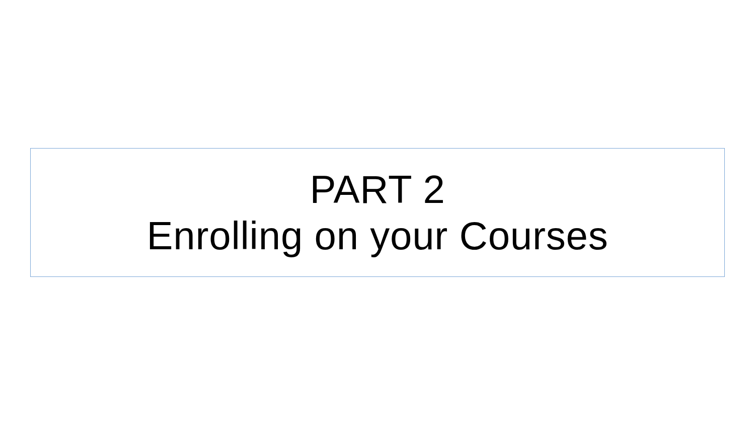PART 2 Enrolling on your Courses